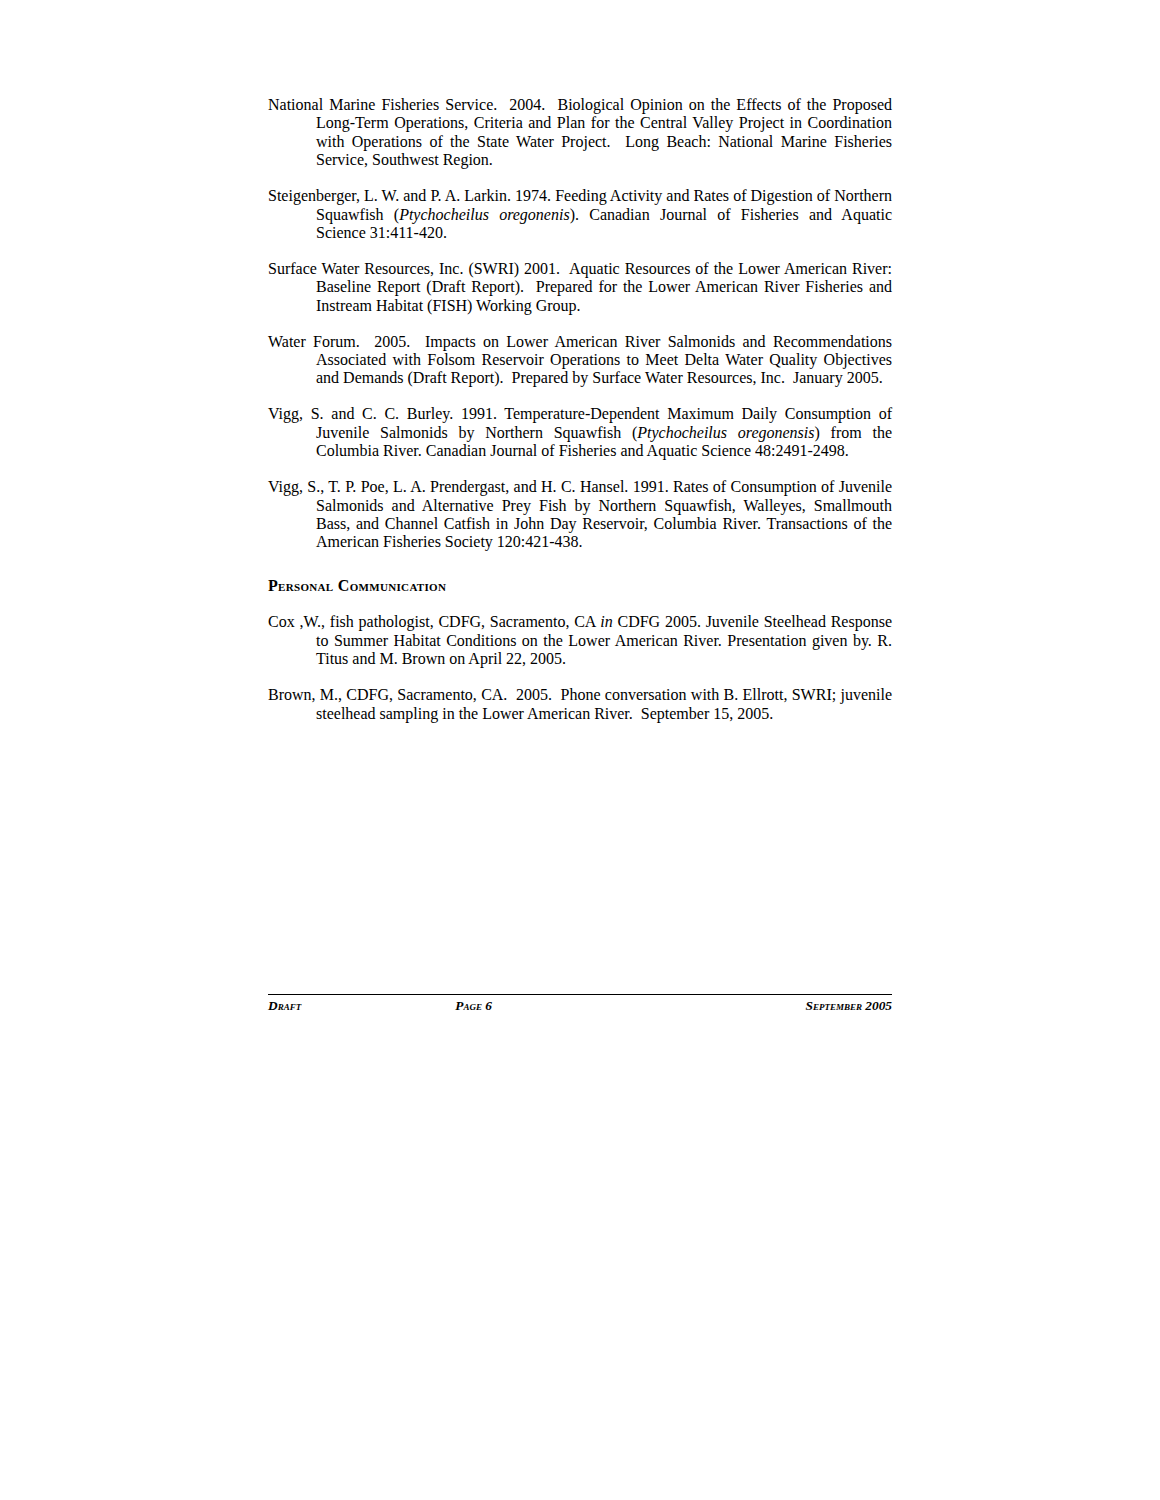National Marine Fisheries Service. 2004. Biological Opinion on the Effects of the Proposed Long-Term Operations, Criteria and Plan for the Central Valley Project in Coordination with Operations of the State Water Project. Long Beach: National Marine Fisheries Service, Southwest Region.
Steigenberger, L. W. and P. A. Larkin. 1974. Feeding Activity and Rates of Digestion of Northern Squawfish (Ptychocheilus oregonenis). Canadian Journal of Fisheries and Aquatic Science 31:411-420.
Surface Water Resources, Inc. (SWRI) 2001. Aquatic Resources of the Lower American River: Baseline Report (Draft Report). Prepared for the Lower American River Fisheries and Instream Habitat (FISH) Working Group.
Water Forum. 2005. Impacts on Lower American River Salmonids and Recommendations Associated with Folsom Reservoir Operations to Meet Delta Water Quality Objectives and Demands (Draft Report). Prepared by Surface Water Resources, Inc. January 2005.
Vigg, S. and C. C. Burley. 1991. Temperature-Dependent Maximum Daily Consumption of Juvenile Salmonids by Northern Squawfish (Ptychocheilus oregonensis) from the Columbia River. Canadian Journal of Fisheries and Aquatic Science 48:2491-2498.
Vigg, S., T. P. Poe, L. A. Prendergast, and H. C. Hansel. 1991. Rates of Consumption of Juvenile Salmonids and Alternative Prey Fish by Northern Squawfish, Walleyes, Smallmouth Bass, and Channel Catfish in John Day Reservoir, Columbia River. Transactions of the American Fisheries Society 120:421-438.
Personal Communication
Cox ,W., fish pathologist, CDFG, Sacramento, CA in CDFG 2005. Juvenile Steelhead Response to Summer Habitat Conditions on the Lower American River. Presentation given by. R. Titus and M. Brown on April 22, 2005.
Brown, M., CDFG, Sacramento, CA. 2005. Phone conversation with B. Ellrott, SWRI; juvenile steelhead sampling in the Lower American River. September 15, 2005.
| Draft | Page 6 | September 2005 |